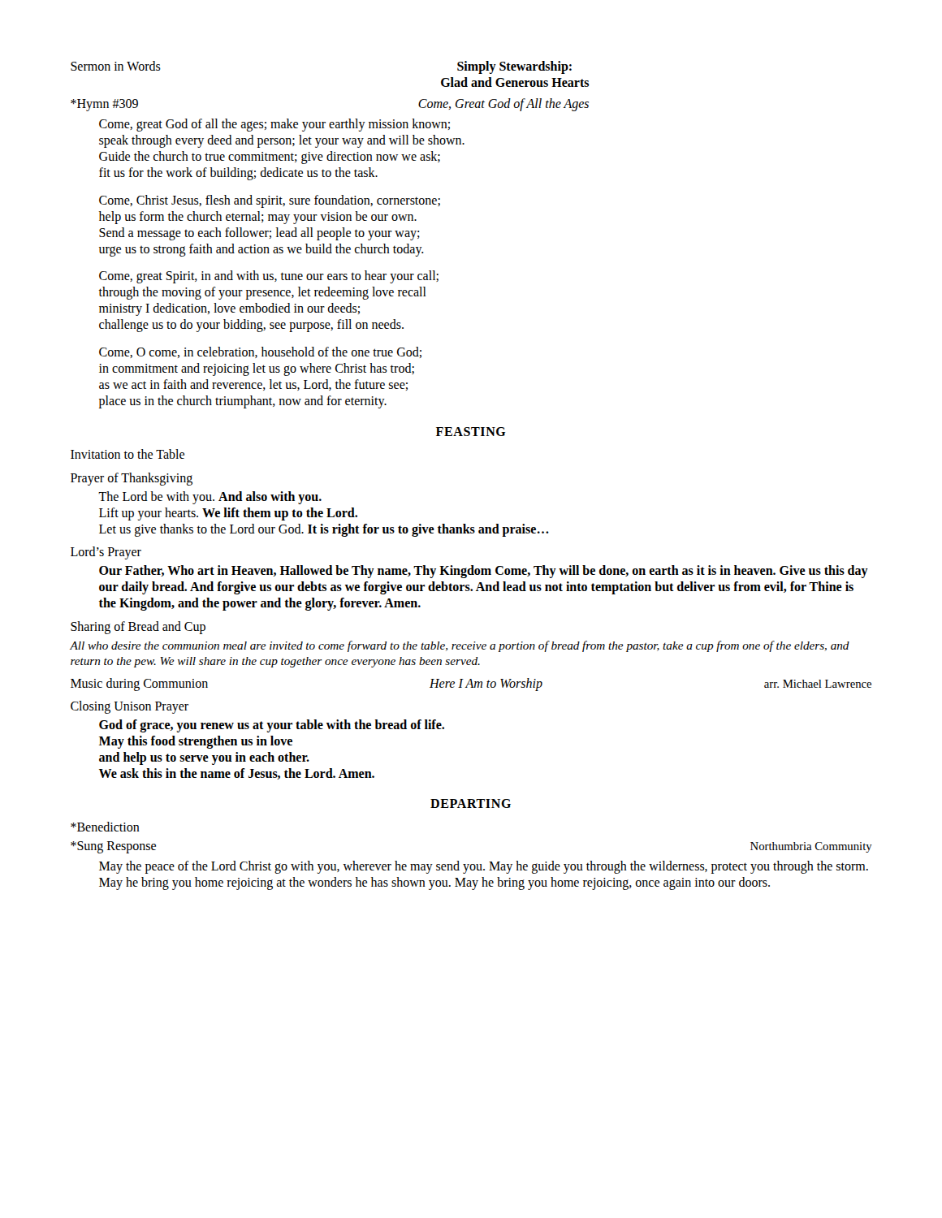Sermon in Words
Simply Stewardship:
Glad and Generous Hearts
*Hymn #309
Come, Great God of All the Ages
Come, great God of all the ages; make your earthly mission known;
speak through every deed and person; let your way and will be shown.
Guide the church to true commitment; give direction now we ask;
fit us for the work of building; dedicate us to the task.
Come, Christ Jesus, flesh and spirit, sure foundation, cornerstone;
help us form the church eternal; may your vision be our own.
Send a message to each follower; lead all people to your way;
urge us to strong faith and action as we build the church today.
Come, great Spirit, in and with us, tune our ears to hear your call;
through the moving of your presence, let redeeming love recall
ministry I dedication, love embodied in our deeds;
challenge us to do your bidding, see purpose, fill on needs.
Come, O come, in celebration, household of the one true God;
in commitment and rejoicing let us go where Christ has trod;
as we act in faith and reverence, let us, Lord, the future see;
place us in the church triumphant, now and for eternity.
FEASTING
Invitation to the Table
Prayer of Thanksgiving
The Lord be with you. And also with you.
Lift up your hearts. We lift them up to the Lord.
Let us give thanks to the Lord our God. It is right for us to give thanks and praise…
Lord’s Prayer
Our Father, Who art in Heaven, Hallowed be Thy name, Thy Kingdom Come, Thy will be done, on earth as it is in heaven. Give us this day our daily bread. And forgive us our debts as we forgive our debtors. And lead us not into temptation but deliver us from evil, for Thine is the Kingdom, and the power and the glory, forever. Amen.
Sharing of Bread and Cup
All who desire the communion meal are invited to come forward to the table, receive a portion of bread from the pastor, take a cup from one of the elders, and return to the pew. We will share in the cup together once everyone has been served.
Music during Communion
Here I Am to Worship
arr. Michael Lawrence
Closing Unison Prayer
God of grace, you renew us at your table with the bread of life.
May this food strengthen us in love
and help us to serve you in each other.
We ask this in the name of Jesus, the Lord. Amen.
DEPARTING
*Benediction
*Sung Response
Northumbria Community
May the peace of the Lord Christ go with you, wherever he may send you. May he guide you through the wilderness, protect you through the storm. May he bring you home rejoicing at the wonders he has shown you. May he bring you home rejoicing, once again into our doors.